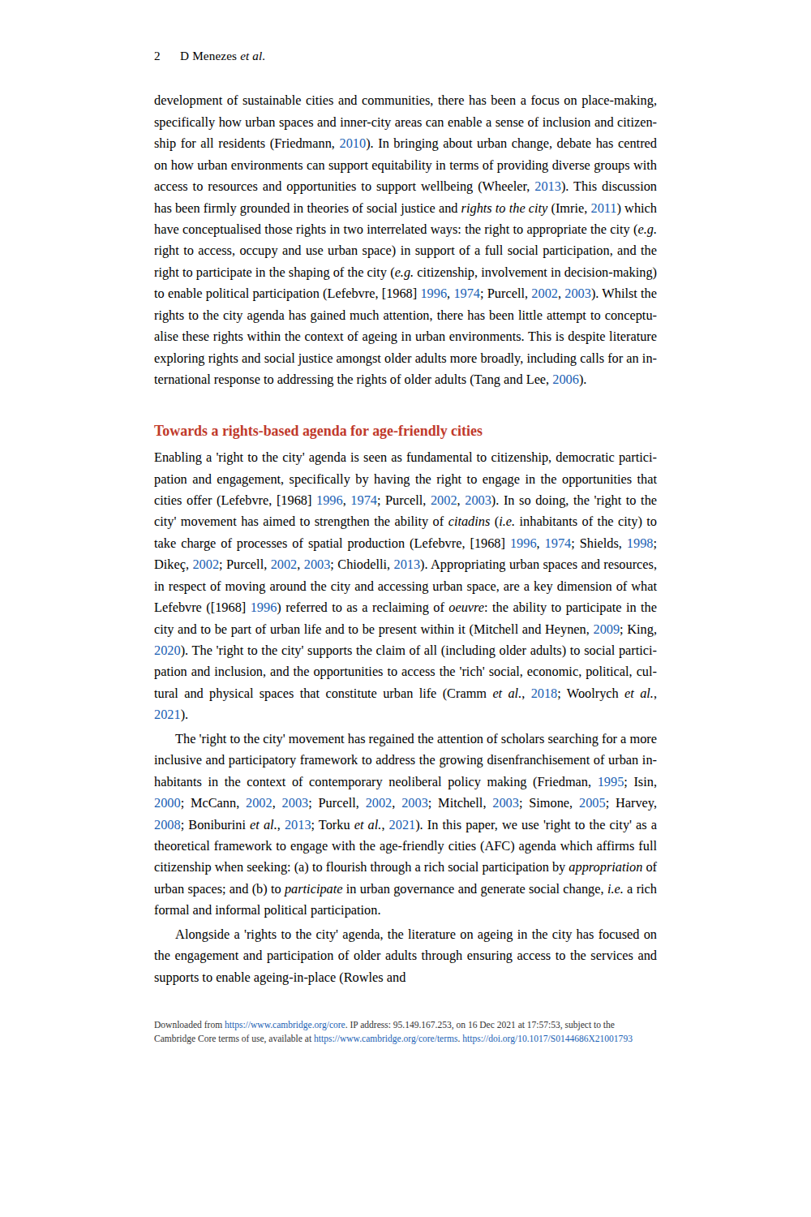2 D Menezes et al.
development of sustainable cities and communities, there has been a focus on place-making, specifically how urban spaces and inner-city areas can enable a sense of inclusion and citizenship for all residents (Friedmann, 2010). In bringing about urban change, debate has centred on how urban environments can support equitability in terms of providing diverse groups with access to resources and opportunities to support wellbeing (Wheeler, 2013). This discussion has been firmly grounded in theories of social justice and rights to the city (Imrie, 2011) which have conceptualised those rights in two interrelated ways: the right to appropriate the city (e.g. right to access, occupy and use urban space) in support of a full social participation, and the right to participate in the shaping of the city (e.g. citizenship, involvement in decision-making) to enable political participation (Lefebvre, [1968] 1996, 1974; Purcell, 2002, 2003). Whilst the rights to the city agenda has gained much attention, there has been little attempt to conceptualise these rights within the context of ageing in urban environments. This is despite literature exploring rights and social justice amongst older adults more broadly, including calls for an international response to addressing the rights of older adults (Tang and Lee, 2006).
Towards a rights-based agenda for age-friendly cities
Enabling a 'right to the city' agenda is seen as fundamental to citizenship, democratic participation and engagement, specifically by having the right to engage in the opportunities that cities offer (Lefebvre, [1968] 1996, 1974; Purcell, 2002, 2003). In so doing, the 'right to the city' movement has aimed to strengthen the ability of citadins (i.e. inhabitants of the city) to take charge of processes of spatial production (Lefebvre, [1968] 1996, 1974; Shields, 1998; Dikeç, 2002; Purcell, 2002, 2003; Chiodelli, 2013). Appropriating urban spaces and resources, in respect of moving around the city and accessing urban space, are a key dimension of what Lefebvre ([1968] 1996) referred to as a reclaiming of oeuvre: the ability to participate in the city and to be part of urban life and to be present within it (Mitchell and Heynen, 2009; King, 2020). The 'right to the city' supports the claim of all (including older adults) to social participation and inclusion, and the opportunities to access the 'rich' social, economic, political, cultural and physical spaces that constitute urban life (Cramm et al., 2018; Woolrych et al., 2021).
The 'right to the city' movement has regained the attention of scholars searching for a more inclusive and participatory framework to address the growing disenfranchisement of urban inhabitants in the context of contemporary neoliberal policy making (Friedman, 1995; Isin, 2000; McCann, 2002, 2003; Purcell, 2002, 2003; Mitchell, 2003; Simone, 2005; Harvey, 2008; Boniburini et al., 2013; Torku et al., 2021). In this paper, we use 'right to the city' as a theoretical framework to engage with the age-friendly cities (AFC) agenda which affirms full citizenship when seeking: (a) to flourish through a rich social participation by appropriation of urban spaces; and (b) to participate in urban governance and generate social change, i.e. a rich formal and informal political participation.
Alongside a 'rights to the city' agenda, the literature on ageing in the city has focused on the engagement and participation of older adults through ensuring access to the services and supports to enable ageing-in-place (Rowles and
Downloaded from https://www.cambridge.org/core. IP address: 95.149.167.253, on 16 Dec 2021 at 17:57:53, subject to the Cambridge Core terms of use, available at https://www.cambridge.org/core/terms. https://doi.org/10.1017/S0144686X21001793